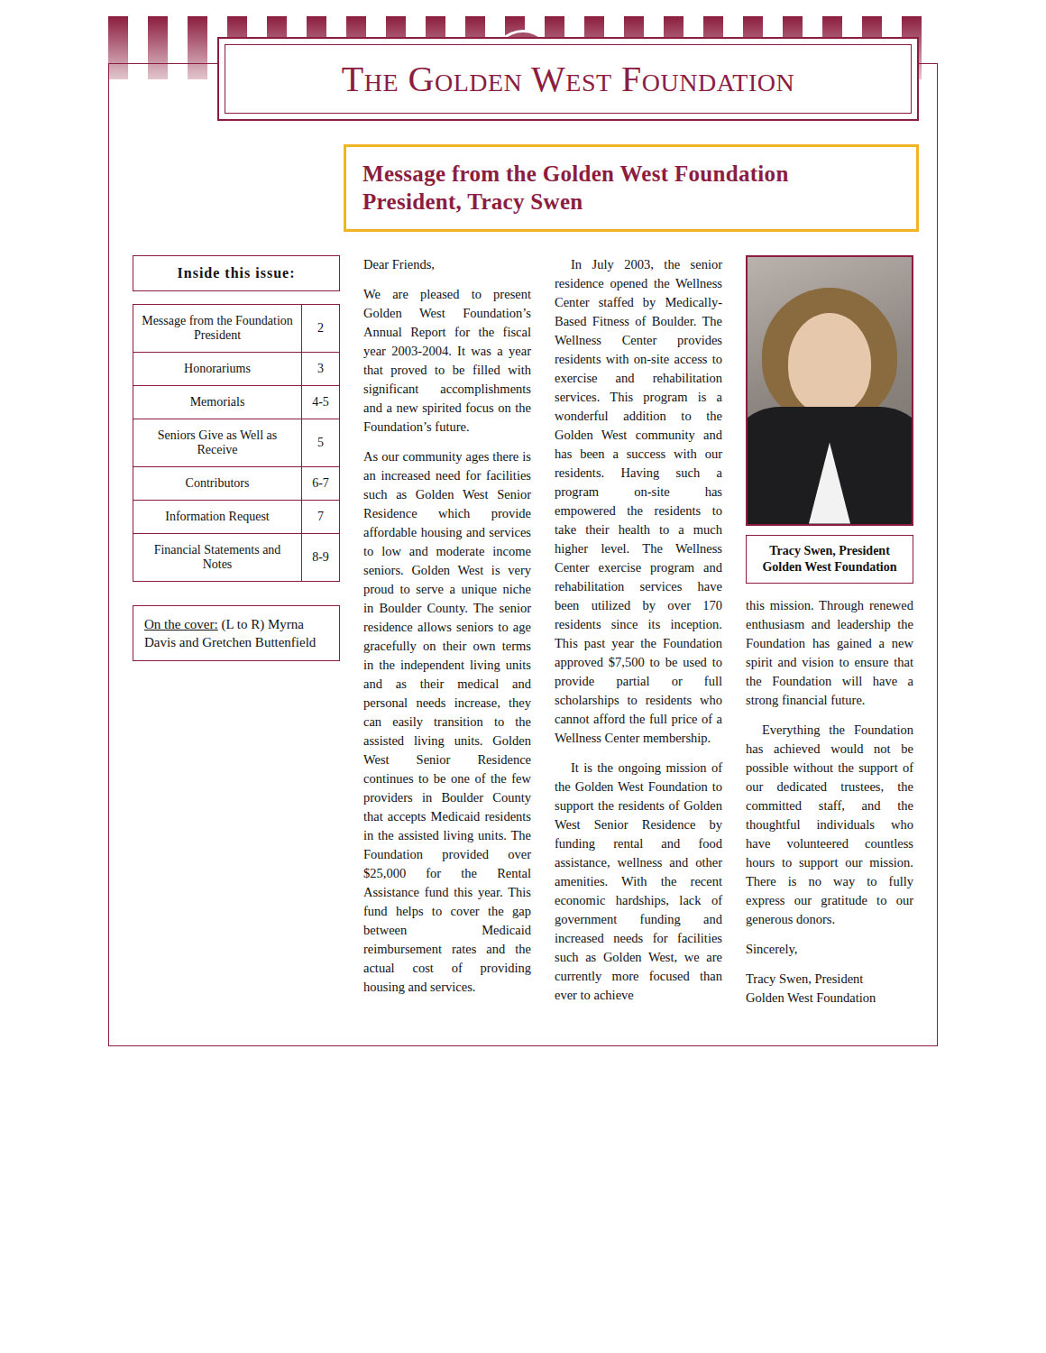✿
The Golden West Foundation
Message from the Golden West Foundation
President, Tracy Swen
Inside this issue:
| Message from the Foundation President | 2 |
| Honorariums | 3 |
| Memorials | 4-5 |
| Seniors Give as Well as Receive | 5 |
| Contributors | 6-7 |
| Information Request | 7 |
| Financial Statements and Notes | 8-9 |
On the cover: (L to R) Myrna Davis and Gretchen Buttenfield
Dear Friends,
We are pleased to present Golden West Foundation’s Annual Report for the fiscal year 2003-2004. It was a year that proved to be filled with significant accomplishments and a new spirited focus on the Foundation’s future.
As our community ages there is an increased need for facilities such as Golden West Senior Residence which provide affordable housing and services to low and moderate income seniors. Golden West is very proud to serve a unique niche in Boulder County. The senior residence allows seniors to age gracefully on their own terms in the independent living units and as their medical and personal needs increase, they can easily transition to the assisted living units. Golden West Senior Residence continues to be one of the few providers in Boulder County that accepts Medicaid residents in the assisted living units. The Foundation provided over $25,000 for the Rental Assistance fund this year. This fund helps to cover the gap between Medicaid reimbursement rates and the actual cost of providing housing and services.
In July 2003, the senior residence opened the Wellness Center staffed by Medically-Based Fitness of Boulder. The Wellness Center provides residents with on-site access to exercise and rehabilitation services. This program is a wonderful addition to the Golden West community and has been a success with our residents. Having such a program on-site has empowered the residents to take their health to a much higher level. The Wellness Center exercise program and rehabilitation services have been utilized by over 170 residents since its inception. This past year the Foundation approved $7,500 to be used to provide partial or full scholarships to residents who cannot afford the full price of a Wellness Center membership.
It is the ongoing mission of the Golden West Foundation to support the residents of Golden West Senior Residence by funding rental and food assistance, wellness and other amenities. With the recent economic hardships, lack of government funding and increased needs for facilities such as Golden West, we are currently more focused than ever to achieve
Tracy Swen, President
Golden West Foundation
this mission. Through renewed enthusiasm and leadership the Foundation has gained a new spirit and vision to ensure that the Foundation will have a strong financial future.
Everything the Foundation has achieved would not be possible without the support of our dedicated trustees, the committed staff, and the thoughtful individuals who have volunteered countless hours to support our mission. There is no way to fully express our gratitude to our generous donors.
Sincerely,
Tracy Swen, President
Golden West Foundation